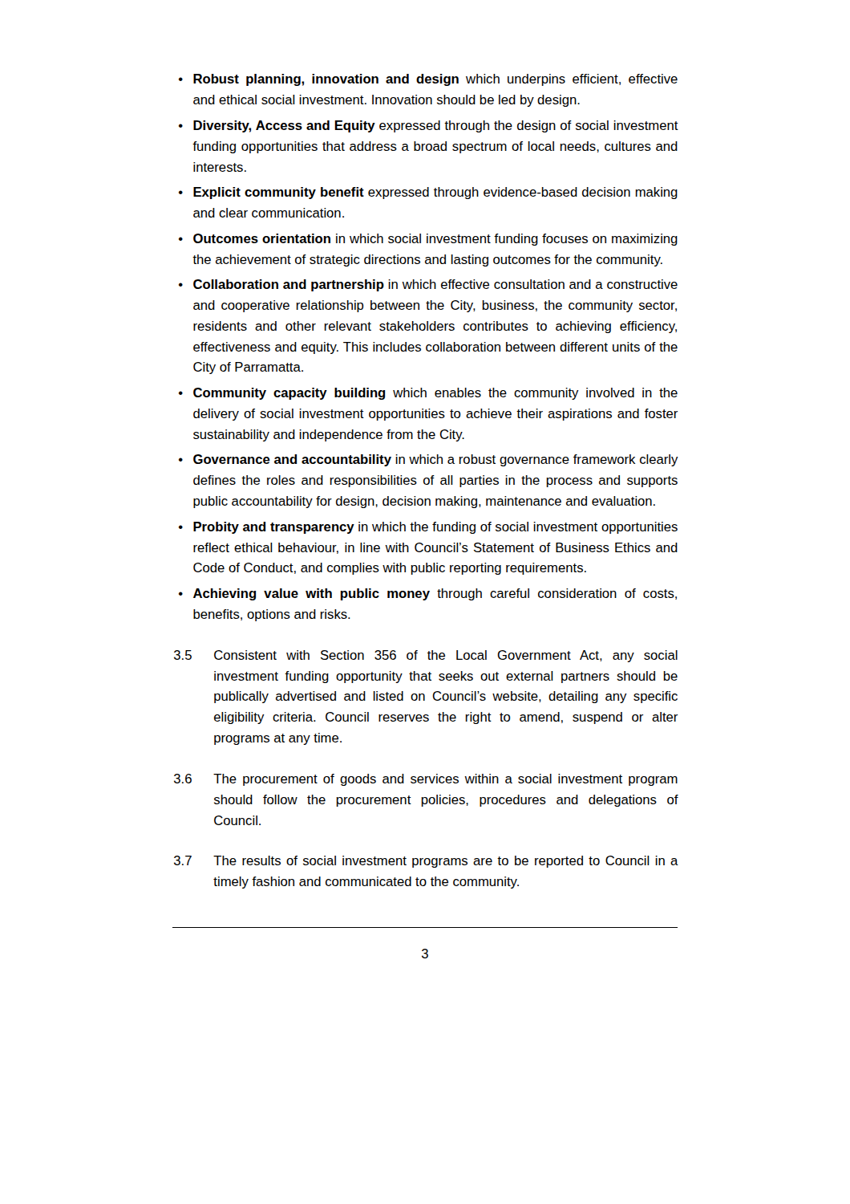Robust planning, innovation and design which underpins efficient, effective and ethical social investment. Innovation should be led by design.
Diversity, Access and Equity expressed through the design of social investment funding opportunities that address a broad spectrum of local needs, cultures and interests.
Explicit community benefit expressed through evidence-based decision making and clear communication.
Outcomes orientation in which social investment funding focuses on maximizing the achievement of strategic directions and lasting outcomes for the community.
Collaboration and partnership in which effective consultation and a constructive and cooperative relationship between the City, business, the community sector, residents and other relevant stakeholders contributes to achieving efficiency, effectiveness and equity. This includes collaboration between different units of the City of Parramatta.
Community capacity building which enables the community involved in the delivery of social investment opportunities to achieve their aspirations and foster sustainability and independence from the City.
Governance and accountability in which a robust governance framework clearly defines the roles and responsibilities of all parties in the process and supports public accountability for design, decision making, maintenance and evaluation.
Probity and transparency in which the funding of social investment opportunities reflect ethical behaviour, in line with Council’s Statement of Business Ethics and Code of Conduct, and complies with public reporting requirements.
Achieving value with public money through careful consideration of costs, benefits, options and risks.
3.5
Consistent with Section 356 of the Local Government Act, any social investment funding opportunity that seeks out external partners should be publically advertised and listed on Council’s website, detailing any specific eligibility criteria. Council reserves the right to amend, suspend or alter programs at any time.
3.6
The procurement of goods and services within a social investment program should follow the procurement policies, procedures and delegations of Council.
3.7
The results of social investment programs are to be reported to Council in a timely fashion and communicated to the community.
3